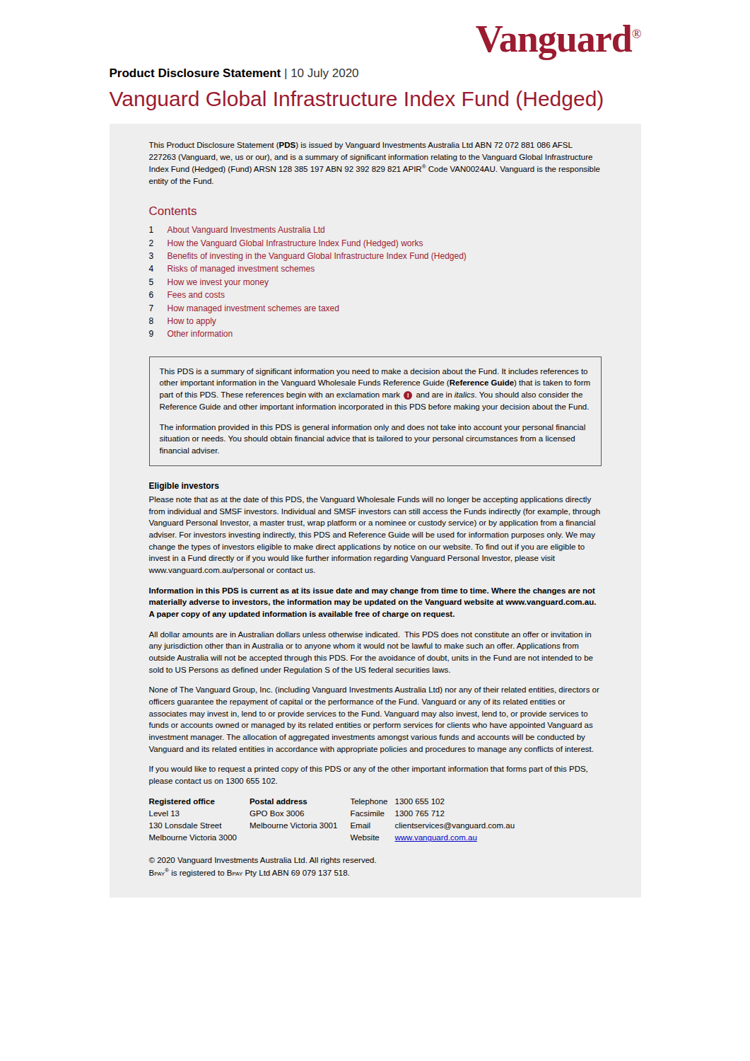Vanguard®
Product Disclosure Statement | 10 July 2020
Vanguard Global Infrastructure Index Fund (Hedged)
This Product Disclosure Statement (PDS) is issued by Vanguard Investments Australia Ltd ABN 72 072 881 086 AFSL 227263 (Vanguard, we, us or our), and is a summary of significant information relating to the Vanguard Global Infrastructure Index Fund (Hedged) (Fund) ARSN 128 385 197 ABN 92 392 829 821 APIR® Code VAN0024AU. Vanguard is the responsible entity of the Fund.
Contents
About Vanguard Investments Australia Ltd
How the Vanguard Global Infrastructure Index Fund (Hedged) works
Benefits of investing in the Vanguard Global Infrastructure Index Fund (Hedged)
Risks of managed investment schemes
How we invest your money
Fees and costs
How managed investment schemes are taxed
How to apply
Other information
This PDS is a summary of significant information you need to make a decision about the Fund. It includes references to other important information in the Vanguard Wholesale Funds Reference Guide (Reference Guide) that is taken to form part of this PDS. These references begin with an exclamation mark ! and are in italics. You should also consider the Reference Guide and other important information incorporated in this PDS before making your decision about the Fund.
The information provided in this PDS is general information only and does not take into account your personal financial situation or needs. You should obtain financial advice that is tailored to your personal circumstances from a licensed financial adviser.
Eligible investors
Please note that as at the date of this PDS, the Vanguard Wholesale Funds will no longer be accepting applications directly from individual and SMSF investors. Individual and SMSF investors can still access the Funds indirectly (for example, through Vanguard Personal Investor, a master trust, wrap platform or a nominee or custody service) or by application from a financial adviser. For investors investing indirectly, this PDS and Reference Guide will be used for information purposes only. We may change the types of investors eligible to make direct applications by notice on our website. To find out if you are eligible to invest in a Fund directly or if you would like further information regarding Vanguard Personal Investor, please visit www.vanguard.com.au/personal or contact us.
Information in this PDS is current as at its issue date and may change from time to time. Where the changes are not materially adverse to investors, the information may be updated on the Vanguard website at www.vanguard.com.au. A paper copy of any updated information is available free of charge on request.
All dollar amounts are in Australian dollars unless otherwise indicated. This PDS does not constitute an offer or invitation in any jurisdiction other than in Australia or to anyone whom it would not be lawful to make such an offer. Applications from outside Australia will not be accepted through this PDS. For the avoidance of doubt, units in the Fund are not intended to be sold to US Persons as defined under Regulation S of the US federal securities laws.
None of The Vanguard Group, Inc. (including Vanguard Investments Australia Ltd) nor any of their related entities, directors or officers guarantee the repayment of capital or the performance of the Fund. Vanguard or any of its related entities or associates may invest in, lend to or provide services to the Fund. Vanguard may also invest, lend to, or provide services to funds or accounts owned or managed by its related entities or perform services for clients who have appointed Vanguard as investment manager. The allocation of aggregated investments amongst various funds and accounts will be conducted by Vanguard and its related entities in accordance with appropriate policies and procedures to manage any conflicts of interest.
If you would like to request a printed copy of this PDS or any of the other important information that forms part of this PDS, please contact us on 1300 655 102.
| Registered office | Postal address | Telephone | 1300 655 102 |
| Level 13 | GPO Box 3006 | Facsimile | 1300 765 712 |
| 130 Lonsdale Street | Melbourne Victoria 3001 | Email | clientservices@vanguard.com.au |
| Melbourne Victoria 3000 | | Website | www.vanguard.com.au |
© 2020 Vanguard Investments Australia Ltd. All rights reserved.
Bpay® is registered to Bpay Pty Ltd ABN 69 079 137 518.